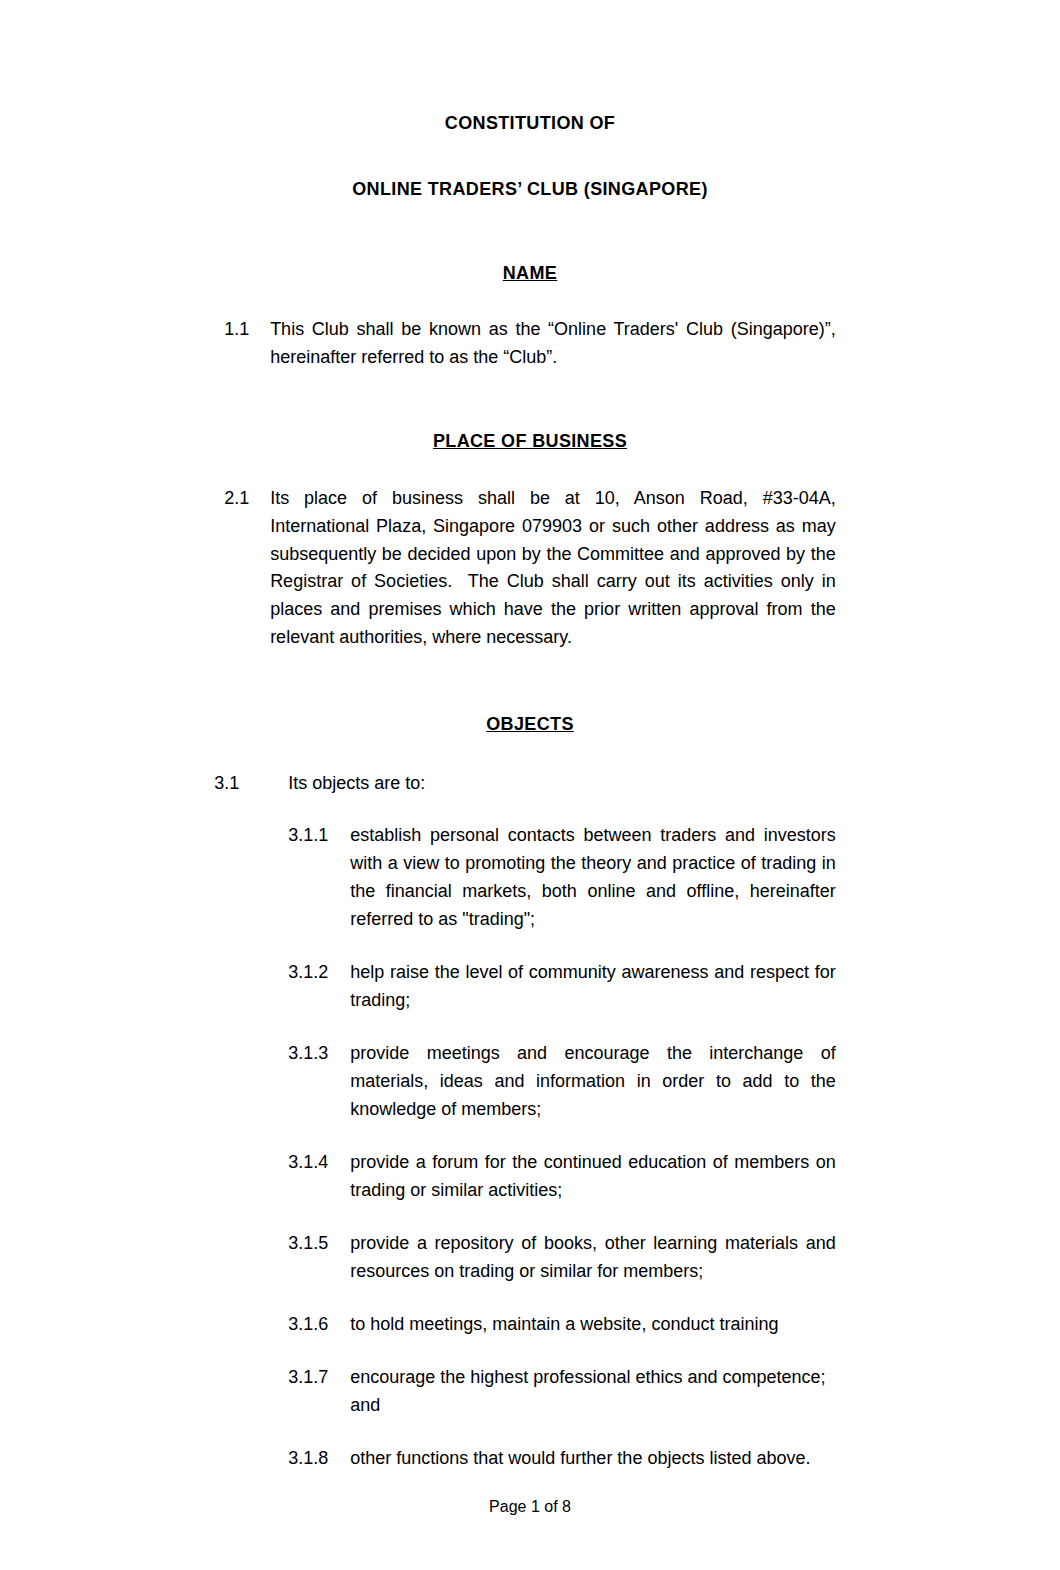CONSTITUTION OF ONLINE TRADERS’ CLUB (SINGAPORE)
NAME
1.1 This Club shall be known as the “Online Traders' Club (Singapore)”, hereinafter referred to as the “Club”.
PLACE OF BUSINESS
2.1 Its place of business shall be at 10, Anson Road, #33-04A, International Plaza, Singapore 079903 or such other address as may subsequently be decided upon by the Committee and approved by the Registrar of Societies. The Club shall carry out its activities only in places and premises which have the prior written approval from the relevant authorities, where necessary.
OBJECTS
3.1 Its objects are to:
3.1.1establish personal contacts between traders and investors with a view to promoting the theory and practice of trading in the financial markets, both online and offline, hereinafter referred to as "trading";
3.1.2help raise the level of community awareness and respect for trading;
3.1.3provide meetings and encourage the interchange of materials, ideas and information in order to add to the knowledge of members;
3.1.4provide a forum for the continued education of members on trading or similar activities;
3.1.5provide a repository of books, other learning materials and resources on trading or similar for members;
3.1.6to hold meetings, maintain a website, conduct training
3.1.7encourage the highest professional ethics and competence; and
3.1.8other functions that would further the objects listed above.
Page 1 of 8